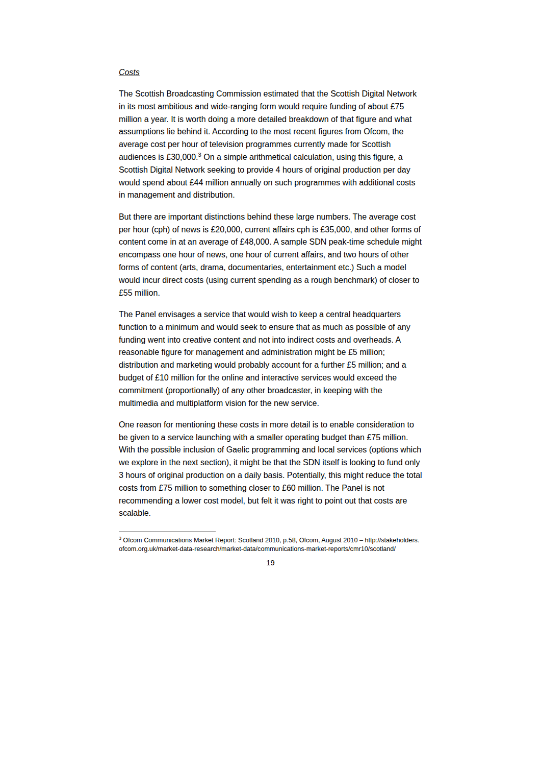Costs
The Scottish Broadcasting Commission estimated that the Scottish Digital Network in its most ambitious and wide-ranging form would require funding of about £75 million a year. It is worth doing a more detailed breakdown of that figure and what assumptions lie behind it. According to the most recent figures from Ofcom, the average cost per hour of television programmes currently made for Scottish audiences is £30,000.3 On a simple arithmetical calculation, using this figure, a Scottish Digital Network seeking to provide 4 hours of original production per day would spend about £44 million annually on such programmes with additional costs in management and distribution.
But there are important distinctions behind these large numbers. The average cost per hour (cph) of news is £20,000, current affairs cph is £35,000, and other forms of content come in at an average of £48,000. A sample SDN peak-time schedule might encompass one hour of news, one hour of current affairs, and two hours of other forms of content (arts, drama, documentaries, entertainment etc.) Such a model would incur direct costs (using current spending as a rough benchmark) of closer to £55 million.
The Panel envisages a service that would wish to keep a central headquarters function to a minimum and would seek to ensure that as much as possible of any funding went into creative content and not into indirect costs and overheads. A reasonable figure for management and administration might be £5 million; distribution and marketing would probably account for a further £5 million; and a budget of £10 million for the online and interactive services would exceed the commitment (proportionally) of any other broadcaster, in keeping with the multimedia and multiplatform vision for the new service.
One reason for mentioning these costs in more detail is to enable consideration to be given to a service launching with a smaller operating budget than £75 million. With the possible inclusion of Gaelic programming and local services (options which we explore in the next section), it might be that the SDN itself is looking to fund only 3 hours of original production on a daily basis. Potentially, this might reduce the total costs from £75 million to something closer to £60 million. The Panel is not recommending a lower cost model, but felt it was right to point out that costs are scalable.
3 Ofcom Communications Market Report: Scotland 2010, p.58, Ofcom, August 2010 – http://stakeholders.ofcom.org.uk/market-data-research/market-data/communications-market-reports/cmr10/scotland/
19